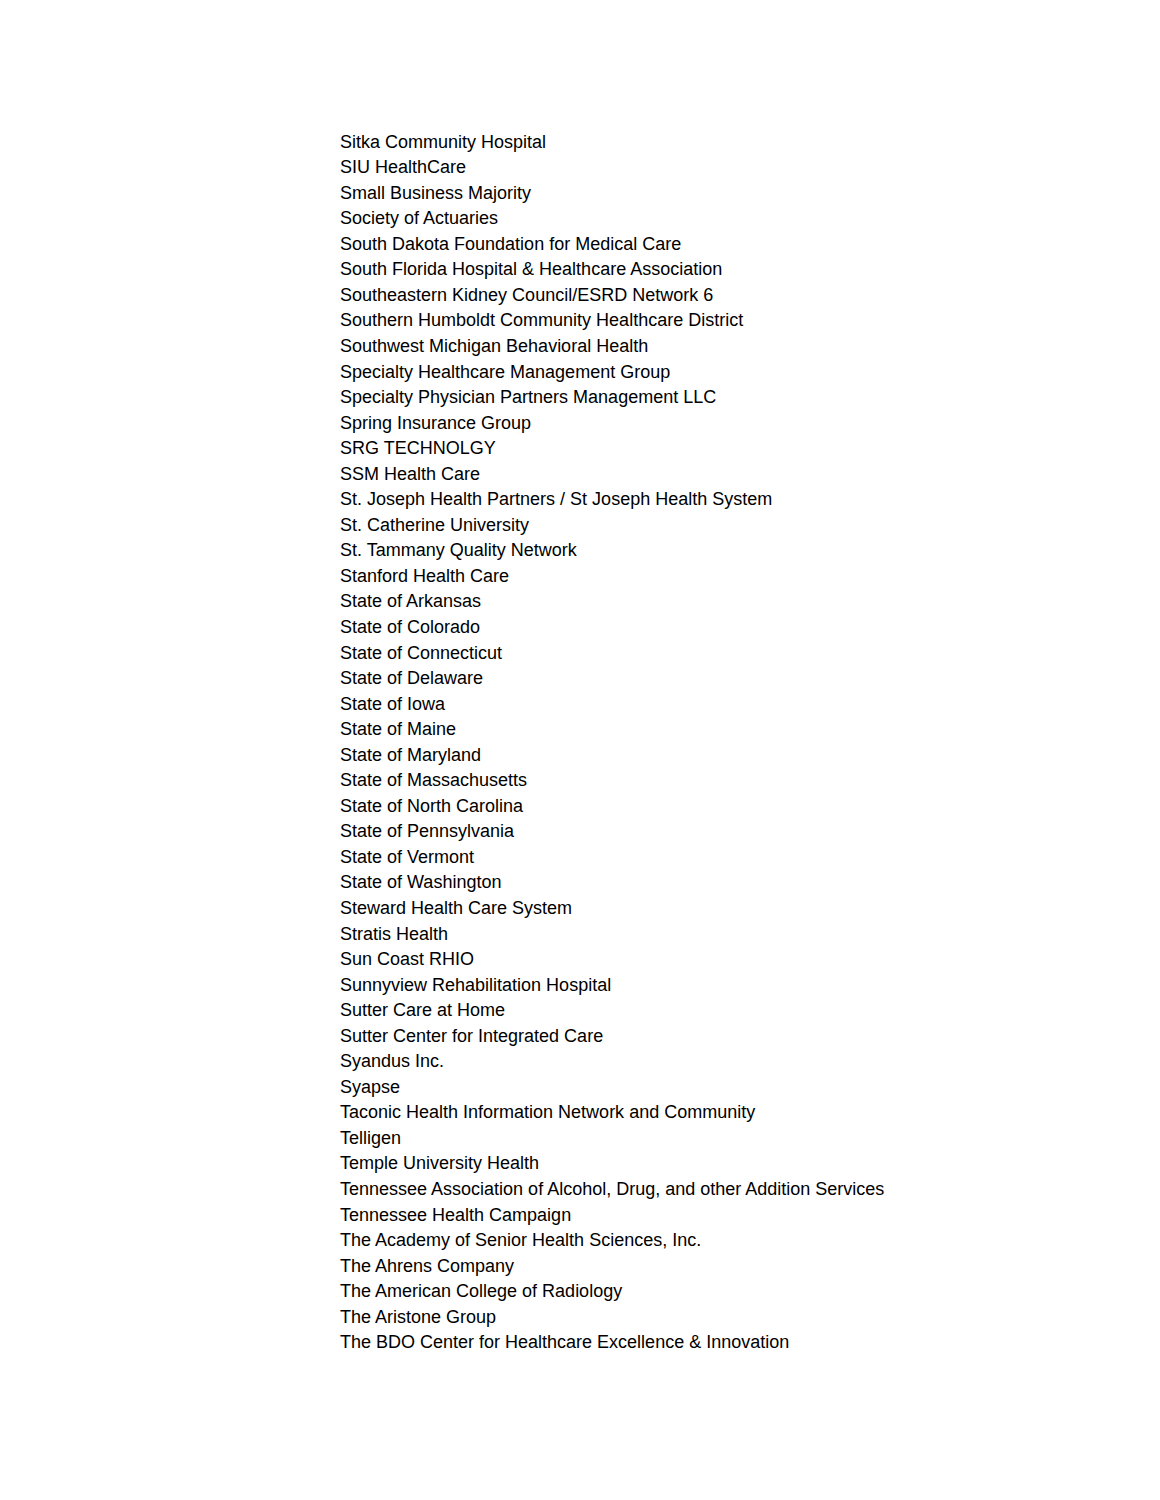Sitka Community Hospital
SIU HealthCare
Small Business Majority
Society of Actuaries
South Dakota Foundation for Medical Care
South Florida Hospital & Healthcare Association
Southeastern Kidney Council/ESRD Network 6
Southern Humboldt Community Healthcare District
Southwest Michigan Behavioral Health
Specialty Healthcare Management Group
Specialty Physician Partners Management LLC
Spring Insurance Group
SRG TECHNOLGY
SSM Health Care
St. Joseph Health Partners / St Joseph Health System
St. Catherine University
St. Tammany Quality Network
Stanford Health Care
State of Arkansas
State of Colorado
State of Connecticut
State of Delaware
State of Iowa
State of Maine
State of Maryland
State of Massachusetts
State of North Carolina
State of Pennsylvania
State of Vermont
State of Washington
Steward Health Care System
Stratis Health
Sun Coast RHIO
Sunnyview Rehabilitation Hospital
Sutter Care at Home
Sutter Center for Integrated Care
Syandus Inc.
Syapse
Taconic Health Information Network and Community
Telligen
Temple University Health
Tennessee Association of Alcohol, Drug, and other Addition Services
Tennessee Health Campaign
The Academy of Senior Health Sciences, Inc.
The Ahrens Company
The American College of Radiology
The Aristone Group
The BDO Center for Healthcare Excellence & Innovation